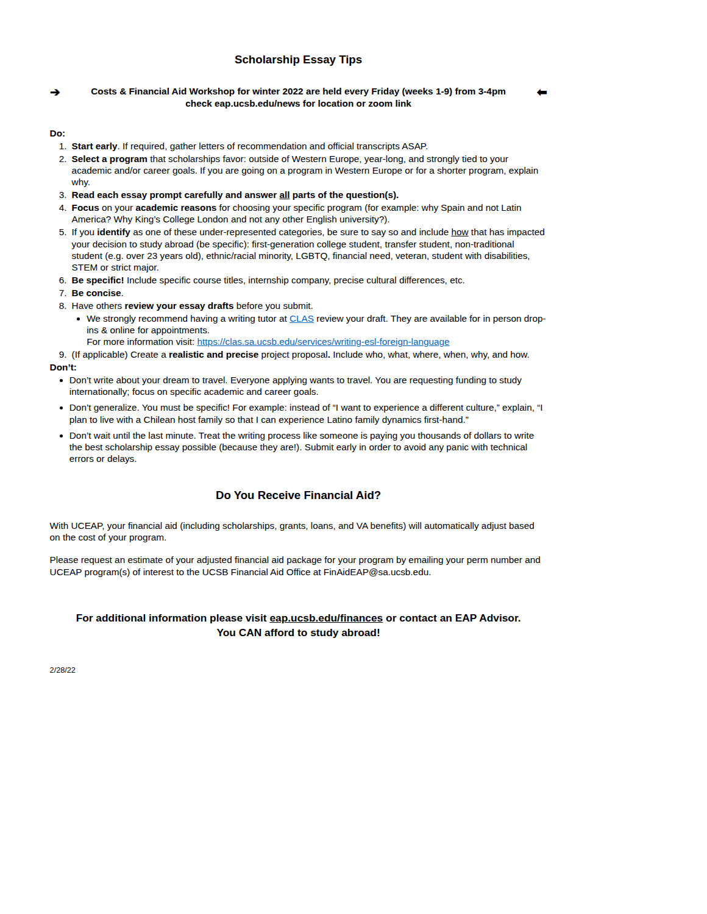Scholarship Essay Tips
➔ ⬅ Costs & Financial Aid Workshop for winter 2022 are held every Friday (weeks 1-9) from 3-4pm
check eap.ucsb.edu/news for location or zoom link
Do:
Start early. If required, gather letters of recommendation and official transcripts ASAP.
Select a program that scholarships favor: outside of Western Europe, year-long, and strongly tied to your academic and/or career goals. If you are going on a program in Western Europe or for a shorter program, explain why.
Read each essay prompt carefully and answer all parts of the question(s).
Focus on your academic reasons for choosing your specific program (for example: why Spain and not Latin America? Why King’s College London and not any other English university?).
If you identify as one of these under-represented categories, be sure to say so and include how that has impacted your decision to study abroad (be specific): first-generation college student, transfer student, non-traditional student (e.g. over 23 years old), ethnic/racial minority, LGBTQ, financial need, veteran, student with disabilities, STEM or strict major.
Be specific! Include specific course titles, internship company, precise cultural differences, etc.
Be concise.
Have others review your essay drafts before you submit.
We strongly recommend having a writing tutor at CLAS review your draft. They are available for in person drop-ins & online for appointments.
For more information visit: https://clas.sa.ucsb.edu/services/writing-esl-foreign-language
(If applicable) Create a realistic and precise project proposal. Include who, what, where, when, why, and how.
Don’t:
Don’t write about your dream to travel. Everyone applying wants to travel. You are requesting funding to study internationally; focus on specific academic and career goals.
Don’t generalize. You must be specific! For example: instead of “I want to experience a different culture,” explain, “I plan to live with a Chilean host family so that I can experience Latino family dynamics first-hand.”
Don’t wait until the last minute. Treat the writing process like someone is paying you thousands of dollars to write the best scholarship essay possible (because they are!). Submit early in order to avoid any panic with technical errors or delays.
Do You Receive Financial Aid?
With UCEAP, your financial aid (including scholarships, grants, loans, and VA benefits) will automatically adjust based on the cost of your program.
Please request an estimate of your adjusted financial aid package for your program by emailing your perm number and UCEAP program(s) of interest to the UCSB Financial Aid Office at FinAidEAP@sa.ucsb.edu.
For additional information please visit eap.ucsb.edu/finances or contact an EAP Advisor.
You CAN afford to study abroad!
2/28/22